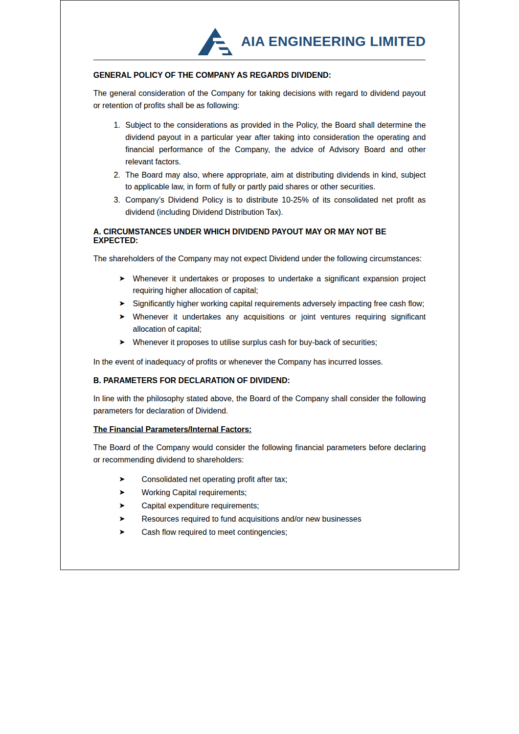AIA ENGINEERING LIMITED
GENERAL POLICY OF THE COMPANY AS REGARDS DIVIDEND:
The general consideration of the Company for taking decisions with regard to dividend payout or retention of profits shall be as following:
Subject to the considerations as provided in the Policy, the Board shall determine the dividend payout in a particular year after taking into consideration the operating and financial performance of the Company, the advice of Advisory Board and other relevant factors.
The Board may also, where appropriate, aim at distributing dividends in kind, subject to applicable law, in form of fully or partly paid shares or other securities.
Company’s Dividend Policy is to distribute 10-25% of its consolidated net profit as dividend (including Dividend Distribution Tax).
A. CIRCUMSTANCES UNDER WHICH DIVIDEND PAYOUT MAY OR MAY NOT BE EXPECTED:
The shareholders of the Company may not expect Dividend under the following circumstances:
Whenever it undertakes or proposes to undertake a significant expansion project requiring higher allocation of capital;
Significantly higher working capital requirements adversely impacting free cash flow;
Whenever it undertakes any acquisitions or joint ventures requiring significant allocation of capital;
Whenever it proposes to utilise surplus cash for buy-back of securities;
In the event of inadequacy of profits or whenever the Company has incurred losses.
B. PARAMETERS FOR DECLARATION OF DIVIDEND:
In line with the philosophy stated above, the Board of the Company shall consider the following parameters for declaration of Dividend.
The Financial Parameters/Internal Factors:
The Board of the Company would consider the following financial parameters before declaring or recommending dividend to shareholders:
Consolidated net operating profit after tax;
Working Capital requirements;
Capital expenditure requirements;
Resources required to fund acquisitions and/or new businesses
Cash flow required to meet contingencies;